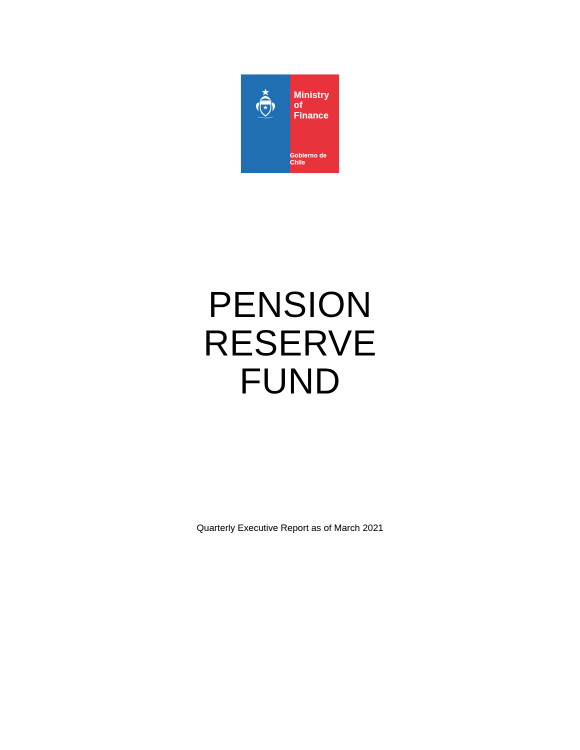Ministry of
Finance
Gobierno de Chile
PENSION RESERVE
FUND
Quarterly Executive Report as of March 2021